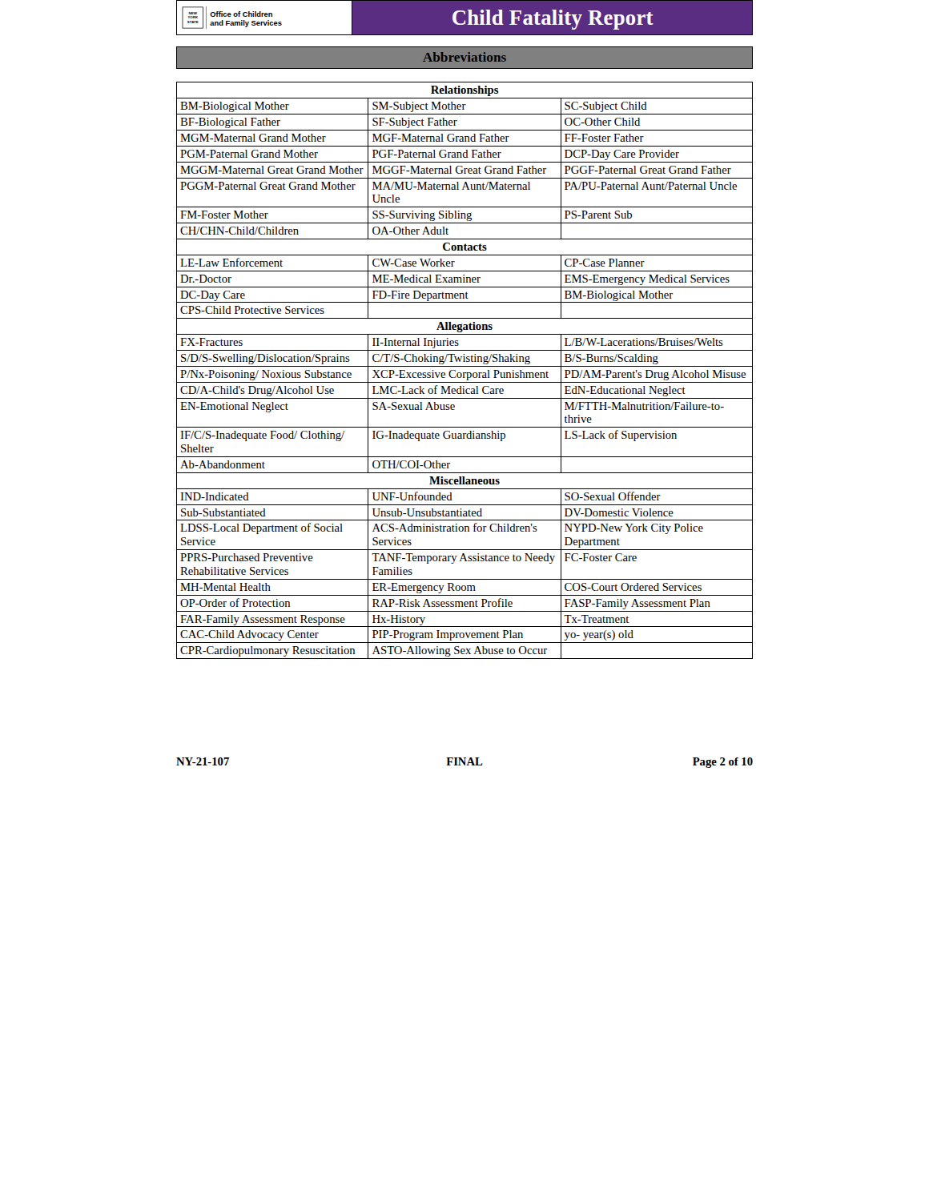Child Fatality Report
Abbreviations
| Relationships |
| --- |
| BM-Biological Mother | SM-Subject Mother | SC-Subject Child |
| BF-Biological Father | SF-Subject Father | OC-Other Child |
| MGM-Maternal Grand Mother | MGF-Maternal Grand Father | FF-Foster Father |
| PGM-Paternal Grand Mother | PGF-Paternal Grand Father | DCP-Day Care Provider |
| MGGM-Maternal Great Grand Mother | MGGF-Maternal Great Grand Father | PGGF-Paternal Great Grand Father |
| PGGM-Paternal Great Grand Mother | MA/MU-Maternal Aunt/Maternal Uncle | PA/PU-Paternal Aunt/Paternal Uncle |
| FM-Foster Mother | SS-Surviving Sibling | PS-Parent Sub |
| CH/CHN-Child/Children | OA-Other Adult | |
| Contacts |
| LE-Law Enforcement | CW-Case Worker | CP-Case Planner |
| Dr.-Doctor | ME-Medical Examiner | EMS-Emergency Medical Services |
| DC-Day Care | FD-Fire Department | BM-Biological Mother |
| CPS-Child Protective Services | | |
| Allegations |
| FX-Fractures | II-Internal Injuries | L/B/W-Lacerations/Bruises/Welts |
| S/D/S-Swelling/Dislocation/Sprains | C/T/S-Choking/Twisting/Shaking | B/S-Burns/Scalding |
| P/Nx-Poisoning/ Noxious Substance | XCP-Excessive Corporal Punishment | PD/AM-Parent's Drug Alcohol Misuse |
| CD/A-Child's Drug/Alcohol Use | LMC-Lack of Medical Care | EdN-Educational Neglect |
| EN-Emotional Neglect | SA-Sexual Abuse | M/FTTH-Malnutrition/Failure-to-thrive |
| IF/C/S-Inadequate Food/ Clothing/ Shelter | IG-Inadequate Guardianship | LS-Lack of Supervision |
| Ab-Abandonment | OTH/COI-Other | |
| Miscellaneous |
| IND-Indicated | UNF-Unfounded | SO-Sexual Offender |
| Sub-Substantiated | Unsub-Unsubstantiated | DV-Domestic Violence |
| LDSS-Local Department of Social Service | ACS-Administration for Children's Services | NYPD-New York City Police Department |
| PPRS-Purchased Preventive Rehabilitative Services | TANF-Temporary Assistance to Needy Families | FC-Foster Care |
| MH-Mental Health | ER-Emergency Room | COS-Court Ordered Services |
| OP-Order of Protection | RAP-Risk Assessment Profile | FASP-Family Assessment Plan |
| FAR-Family Assessment Response | Hx-History | Tx-Treatment |
| CAC-Child Advocacy Center | PIP-Program Improvement Plan | yo- year(s) old |
| CPR-Cardiopulmonary Resuscitation | ASTO-Allowing Sex Abuse to Occur | |
NY-21-107
FINAL
Page 2 of 10